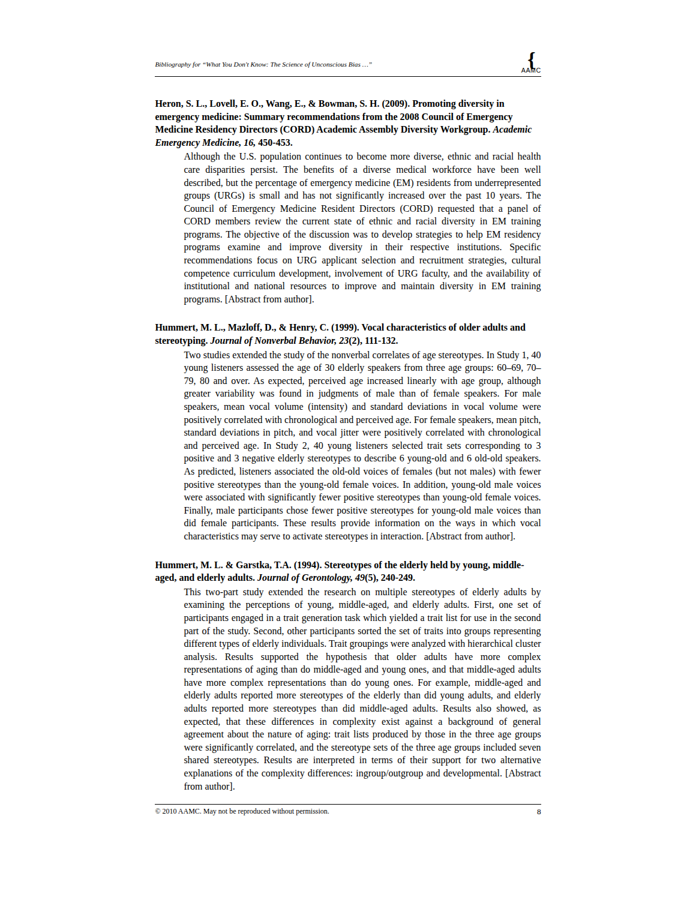Bibliography for “What You Don't Know: The Science of Unconscious Bias …”
{ AAMC
Heron, S. L., Lovell, E. O., Wang, E., & Bowman, S. H. (2009). Promoting diversity in emergency medicine: Summary recommendations from the 2008 Council of Emergency Medicine Residency Directors (CORD) Academic Assembly Diversity Workgroup. Academic Emergency Medicine, 16, 450-453.
Although the U.S. population continues to become more diverse, ethnic and racial health care disparities persist. The benefits of a diverse medical workforce have been well described, but the percentage of emergency medicine (EM) residents from underrepresented groups (URGs) is small and has not significantly increased over the past 10 years. The Council of Emergency Medicine Resident Directors (CORD) requested that a panel of CORD members review the current state of ethnic and racial diversity in EM training programs. The objective of the discussion was to develop strategies to help EM residency programs examine and improve diversity in their respective institutions. Specific recommendations focus on URG applicant selection and recruitment strategies, cultural competence curriculum development, involvement of URG faculty, and the availability of institutional and national resources to improve and maintain diversity in EM training programs. [Abstract from author].
Hummert, M. L., Mazloff, D., & Henry, C. (1999). Vocal characteristics of older adults and stereotyping. Journal of Nonverbal Behavior, 23(2), 111-132.
Two studies extended the study of the nonverbal correlates of age stereotypes. In Study 1, 40 young listeners assessed the age of 30 elderly speakers from three age groups: 60–69, 70–79, 80 and over. As expected, perceived age increased linearly with age group, although greater variability was found in judgments of male than of female speakers. For male speakers, mean vocal volume (intensity) and standard deviations in vocal volume were positively correlated with chronological and perceived age. For female speakers, mean pitch, standard deviations in pitch, and vocal jitter were positively correlated with chronological and perceived age. In Study 2, 40 young listeners selected trait sets corresponding to 3 positive and 3 negative elderly stereotypes to describe 6 young-old and 6 old-old speakers. As predicted, listeners associated the old-old voices of females (but not males) with fewer positive stereotypes than the young-old female voices. In addition, young-old male voices were associated with significantly fewer positive stereotypes than young-old female voices. Finally, male participants chose fewer positive stereotypes for young-old male voices than did female participants. These results provide information on the ways in which vocal characteristics may serve to activate stereotypes in interaction. [Abstract from author].
Hummert, M. L. & Garstka, T.A. (1994). Stereotypes of the elderly held by young, middle-aged, and elderly adults. Journal of Gerontology, 49(5), 240-249.
This two-part study extended the research on multiple stereotypes of elderly adults by examining the perceptions of young, middle-aged, and elderly adults. First, one set of participants engaged in a trait generation task which yielded a trait list for use in the second part of the study. Second, other participants sorted the set of traits into groups representing different types of elderly individuals. Trait groupings were analyzed with hierarchical cluster analysis. Results supported the hypothesis that older adults have more complex representations of aging than do middle-aged and young ones, and that middle-aged adults have more complex representations than do young ones. For example, middle-aged and elderly adults reported more stereotypes of the elderly than did young adults, and elderly adults reported more stereotypes than did middle-aged adults. Results also showed, as expected, that these differences in complexity exist against a background of general agreement about the nature of aging: trait lists produced by those in the three age groups were significantly correlated, and the stereotype sets of the three age groups included seven shared stereotypes. Results are interpreted in terms of their support for two alternative explanations of the complexity differences: ingroup/outgroup and developmental. [Abstract from author].
© 2010 AAMC. May not be reproduced without permission. 8